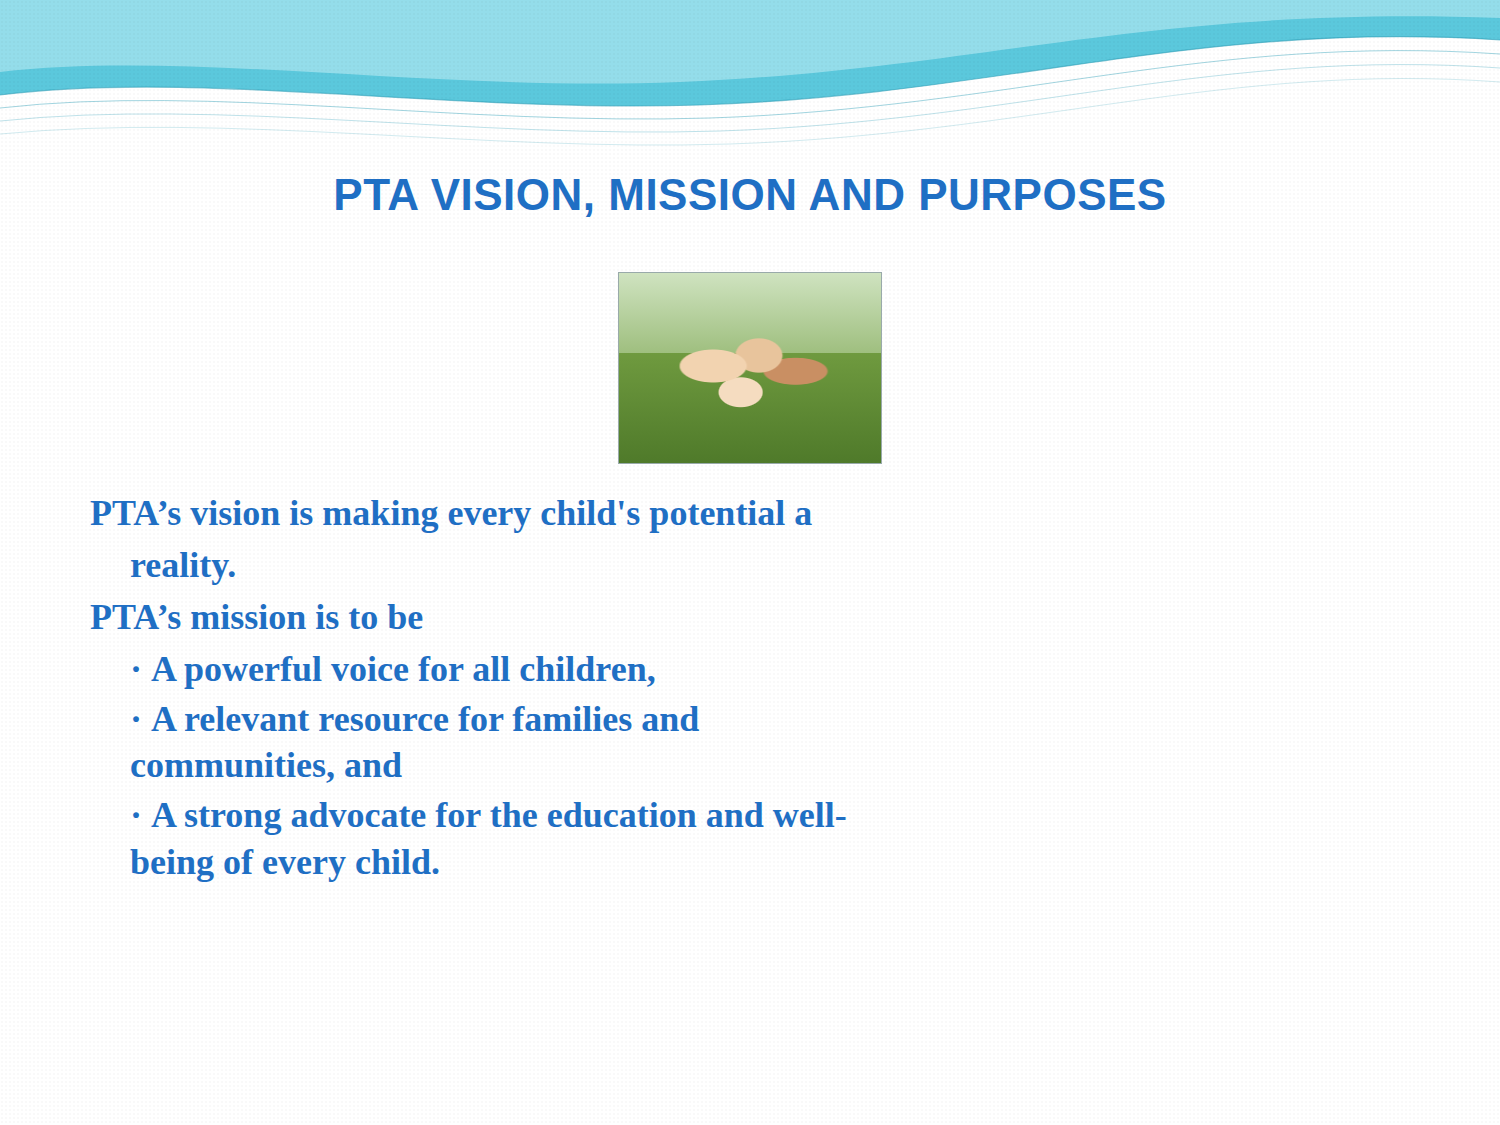PTA VISION, MISSION AND PURPOSES
PTA’s vision is making every child's potential a
reality.
PTA’s mission is to be
A powerful voice for all children,
A relevant resource for families and
communities, and
A strong advocate for the education and well-
being of every child.